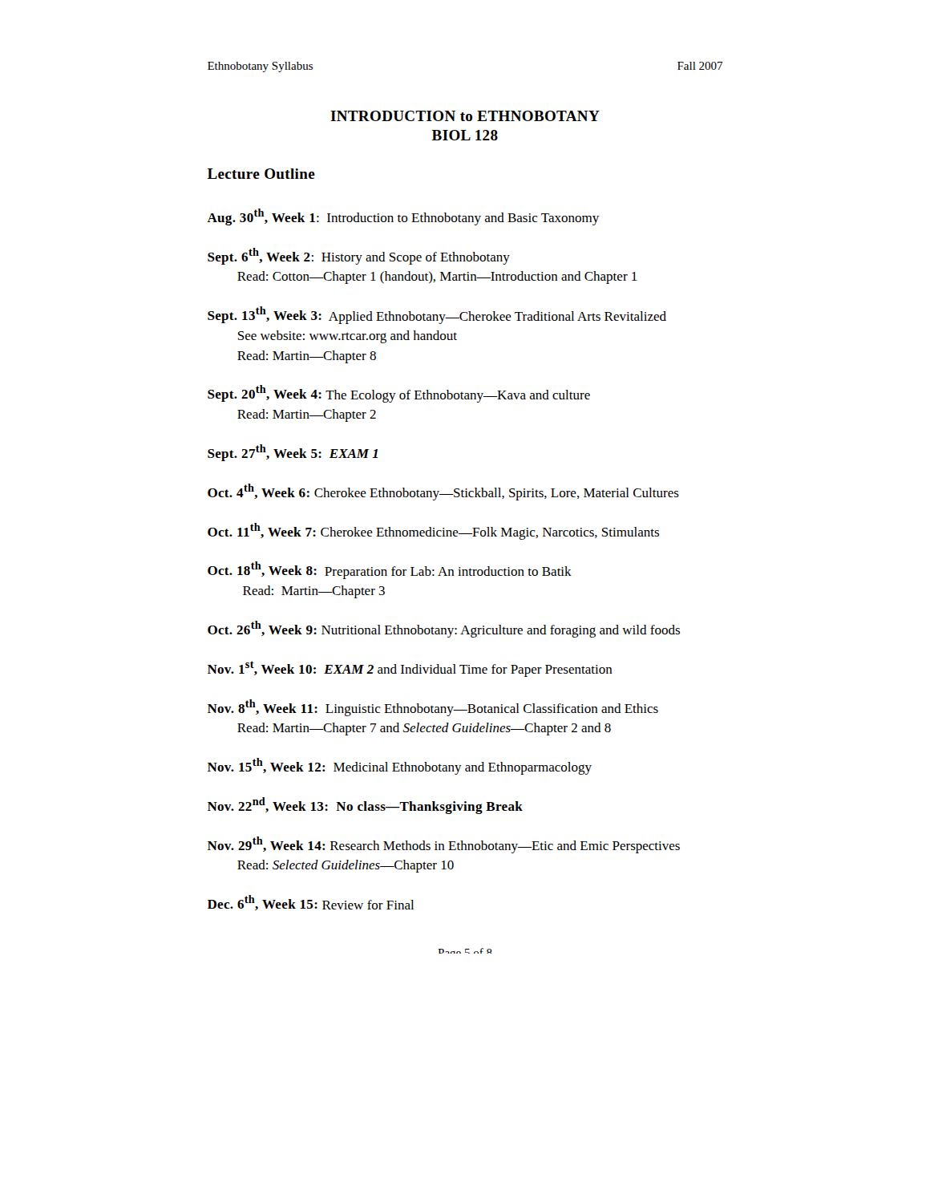Ethnobotany Syllabus Fall 2007
INTRODUCTION to ETHNOBOTANYBIOL 128
Lecture Outline
Aug. 30th, Week 1: Introduction to Ethnobotany and Basic Taxonomy
Sept. 6th, Week 2: History and Scope of Ethnobotany Read: Cotton—Chapter 1 (handout), Martin—Introduction and Chapter 1
Sept. 13th, Week 3: Applied Ethnobotany—Cherokee Traditional Arts Revitalized See website: www.rtcar.org and handout Read: Martin—Chapter 8
Sept. 20th, Week 4: The Ecology of Ethnobotany—Kava and culture Read: Martin—Chapter 2
Sept. 27th, Week 5: EXAM 1
Oct. 4th, Week 6: Cherokee Ethnobotany—Stickball, Spirits, Lore, Material Cultures
Oct. 11th, Week 7: Cherokee Ethnomedicine—Folk Magic, Narcotics, Stimulants
Oct. 18th, Week 8: Preparation for Lab: An introduction to Batik Read: Martin—Chapter 3
Oct. 26th, Week 9: Nutritional Ethnobotany: Agriculture and foraging and wild foods
Nov. 1st, Week 10: EXAM 2 and Individual Time for Paper Presentation
Nov. 8th, Week 11: Linguistic Ethnobotany—Botanical Classification and Ethics Read: Martin—Chapter 7 and Selected Guidelines—Chapter 2 and 8
Nov. 15th, Week 12: Medicinal Ethnobotany and Ethnoparmacology
Nov. 22nd, Week 13: No class—Thanksgiving Break
Nov. 29th, Week 14: Research Methods in Ethnobotany—Etic and Emic Perspectives Read: Selected Guidelines—Chapter 10
Dec. 6th, Week 15: Review for Final
Page 5 of 8